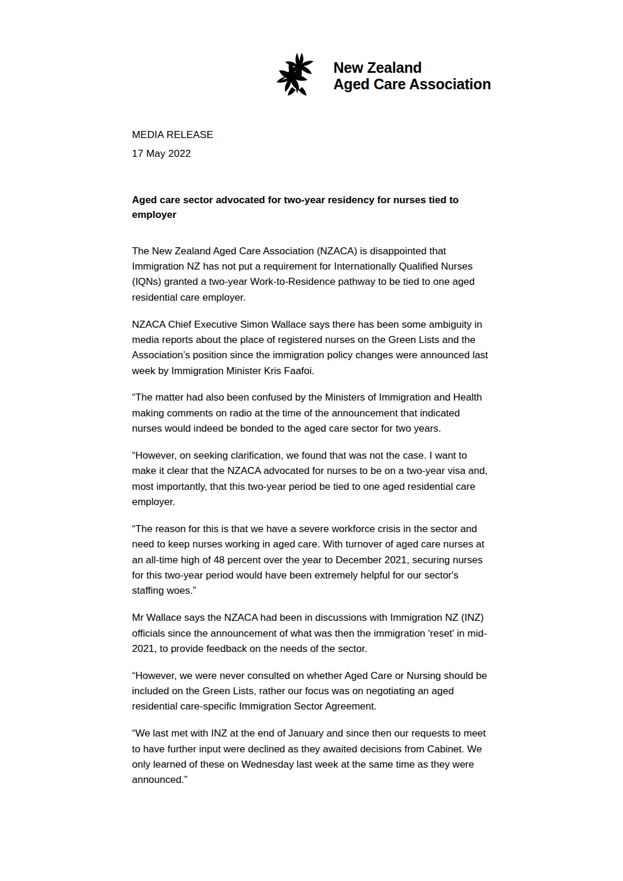New Zealand
Aged Care Association
MEDIA RELEASE
17 May 2022
Aged care sector advocated for two-year residency for nurses tied to employer
The New Zealand Aged Care Association (NZACA) is disappointed that Immigration NZ has not put a requirement for Internationally Qualified Nurses (IQNs) granted a two-year Work-to-Residence pathway to be tied to one aged residential care employer.
NZACA Chief Executive Simon Wallace says there has been some ambiguity in media reports about the place of registered nurses on the Green Lists and the Association’s position since the immigration policy changes were announced last week by Immigration Minister Kris Faafoi.
“The matter had also been confused by the Ministers of Immigration and Health making comments on radio at the time of the announcement that indicated nurses would indeed be bonded to the aged care sector for two years.
“However, on seeking clarification, we found that was not the case. I want to make it clear that the NZACA advocated for nurses to be on a two-year visa and, most importantly, that this two-year period be tied to one aged residential care employer.
“The reason for this is that we have a severe workforce crisis in the sector and need to keep nurses working in aged care. With turnover of aged care nurses at an all-time high of 48 percent over the year to December 2021, securing nurses for this two-year period would have been extremely helpful for our sector's staffing woes.”
Mr Wallace says the NZACA had been in discussions with Immigration NZ (INZ) officials since the announcement of what was then the immigration 'reset' in mid-2021, to provide feedback on the needs of the sector.
“However, we were never consulted on whether Aged Care or Nursing should be included on the Green Lists, rather our focus was on negotiating an aged residential care-specific Immigration Sector Agreement.
“We last met with INZ at the end of January and since then our requests to meet to have further input were declined as they awaited decisions from Cabinet. We only learned of these on Wednesday last week at the same time as they were announced.”